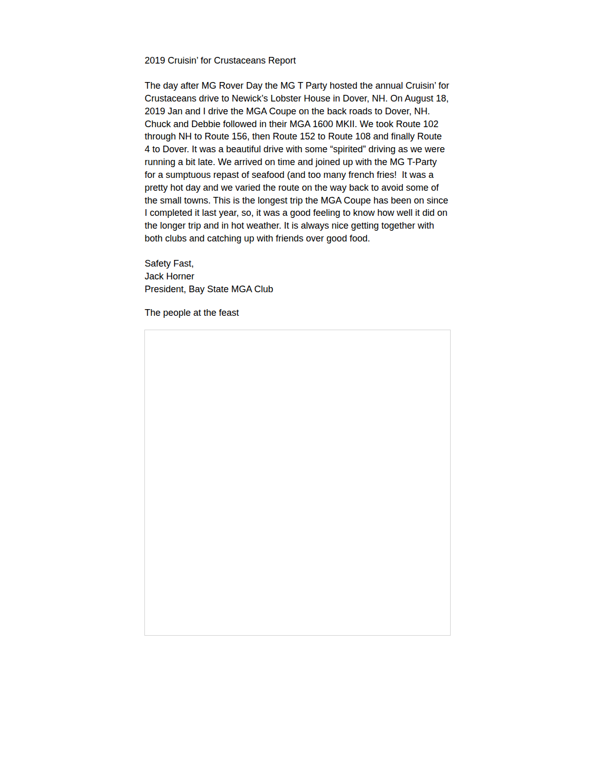2019 Cruisin’ for Crustaceans Report
The day after MG Rover Day the MG T Party hosted the annual Cruisin’ for Crustaceans drive to Newick’s Lobster House in Dover, NH. On August 18, 2019 Jan and I drive the MGA Coupe on the back roads to Dover, NH. Chuck and Debbie followed in their MGA 1600 MKII. We took Route 102 through NH to Route 156, then Route 152 to Route 108 and finally Route 4 to Dover. It was a beautiful drive with some “spirited” driving as we were running a bit late. We arrived on time and joined up with the MG T-Party for a sumptuous repast of seafood (and too many french fries! It was a pretty hot day and we varied the route on the way back to avoid some of the small towns. This is the longest trip the MGA Coupe has been on since I completed it last year, so, it was a good feeling to know how well it did on the longer trip and in hot weather. It is always nice getting together with both clubs and catching up with friends over good food.
Safety Fast,
Jack Horner
President, Bay State MGA Club
The people at the feast